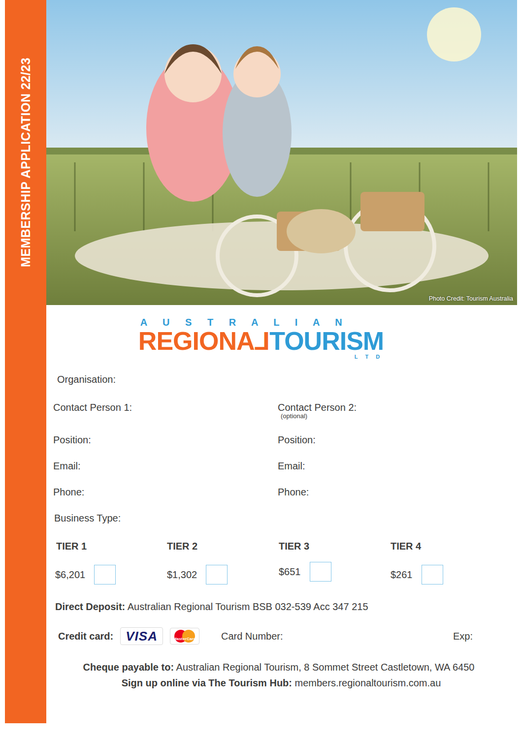MEMBERSHIP APPLICATION 22/23
Photo Credit: Tourism Australia
A U S T R A L I A N REGIONA LTOURISM L T D
Organisation:
Contact Person 1:
Contact Person 2: (optional)
Position:
Position:
Email:
Email:
Phone:
Phone:
Business Type:
TIER 1
$6,201
TIER 2
$1,302
TIER 3
$651
TIER 4
$261
Direct Deposit: Australian Regional Tourism BSB 032-539 Acc 347 215
Credit card: VISA MasterCard Card Number: Exp:
Cheque payable to: Australian Regional Tourism, 8 Sommet Street Castletown, WA 6450
Sign up online via The Tourism Hub: members.regionaltourism.com.au